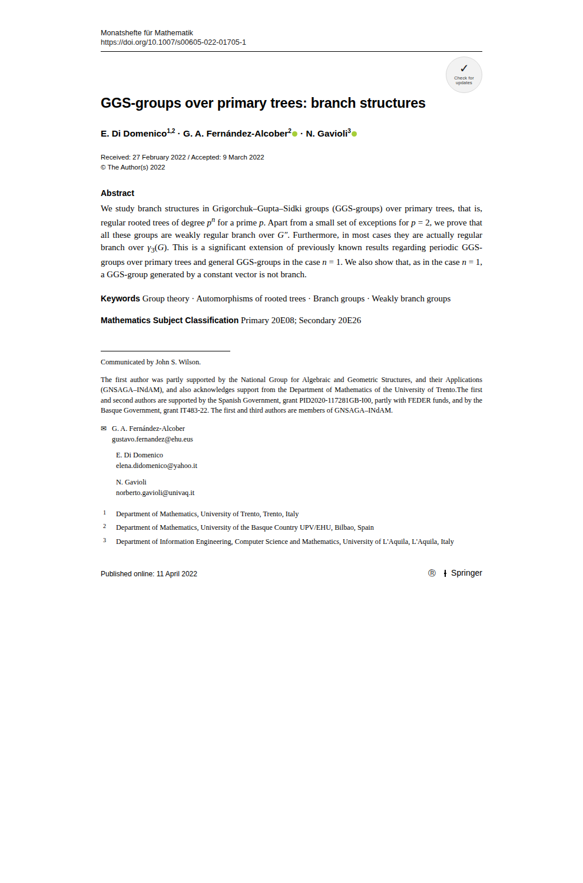Monatshefte für Mathematik
https://doi.org/10.1007/s00605-022-01705-1
✓ Check for updates
GGS-groups over primary trees: branch structures
E. Di Domenico1,2 · G. A. Fernández-Alcober2 · N. Gavioli3
Received: 27 February 2022 / Accepted: 9 March 2022
© The Author(s) 2022
Abstract
We study branch structures in Grigorchuk–Gupta–Sidki groups (GGS-groups) over primary trees, that is, regular rooted trees of degree pn for a prime p. Apart from a small set of exceptions for p = 2, we prove that all these groups are weakly regular branch over G″. Furthermore, in most cases they are actually regular branch over γ3(G). This is a significant extension of previously known results regarding periodic GGS-groups over primary trees and general GGS-groups in the case n = 1. We also show that, as in the case n = 1, a GGS-group generated by a constant vector is not branch.
Keywords Group theory · Automorphisms of rooted trees · Branch groups · Weakly branch groups
Mathematics Subject Classification Primary 20E08; Secondary 20E26
Communicated by John S. Wilson.
The first author was partly supported by the National Group for Algebraic and Geometric Structures, and their Applications (GNSAGA–INdAM), and also acknowledges support from the Department of Mathematics of the University of Trento.The first and second authors are supported by the Spanish Government, grant PID2020-117281GB-I00, partly with FEDER funds, and by the Basque Government, grant IT483-22. The first and third authors are members of GNSAGA–INdAM.
✉ G. A. Fernández-Alcober
gustavo.fernandez@ehu.eus
E. Di Domenico
elena.didomenico@yahoo.it
N. Gavioli
norberto.gavioli@univaq.it
Department of Mathematics, University of Trento, Trento, Italy
Department of Mathematics, University of the Basque Country UPV/EHU, Bilbao, Spain
Department of Information Engineering, Computer Science and Mathematics, University of L'Aquila, L'Aquila, Italy
Published online: 11 April 2022
Ⓡ Springer